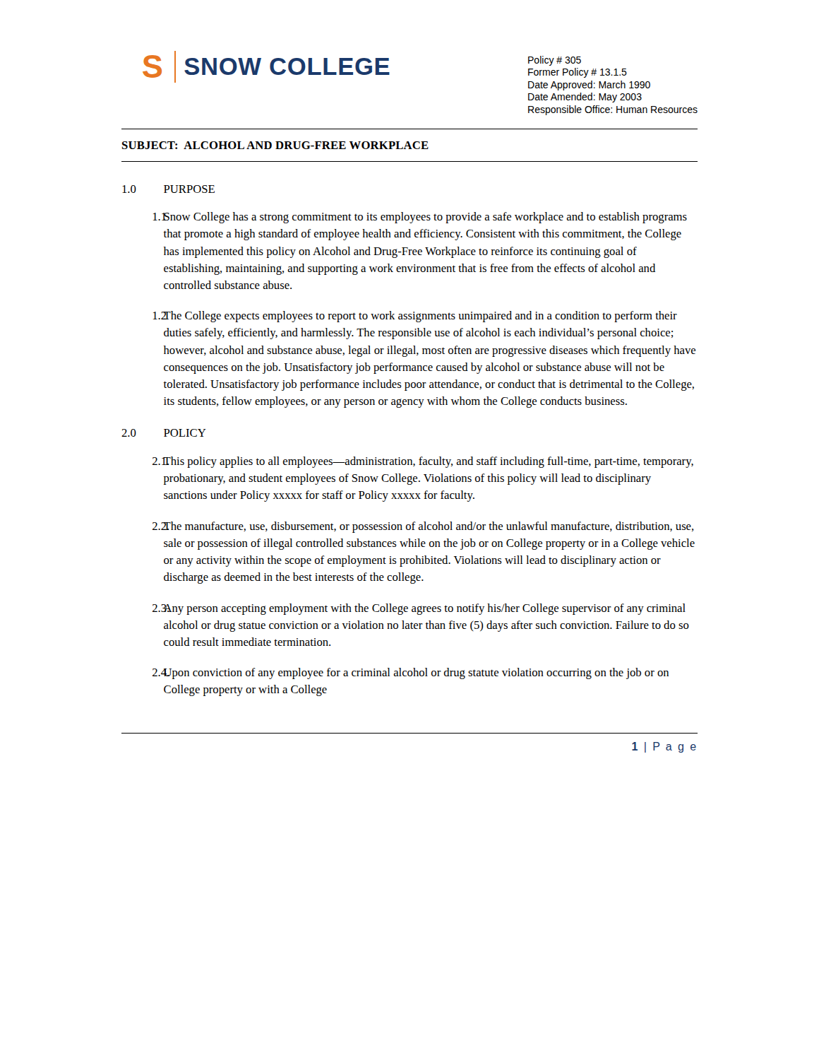S SNOW COLLEGE
Policy # 305
Former Policy # 13.1.5
Date Approved: March 1990
Date Amended: May 2003
Responsible Office: Human Resources
SUBJECT: ALCOHOL AND DRUG-FREE WORKPLACE
1.0 PURPOSE
1.1 Snow College has a strong commitment to its employees to provide a safe workplace and to establish programs that promote a high standard of employee health and efficiency. Consistent with this commitment, the College has implemented this policy on Alcohol and Drug-Free Workplace to reinforce its continuing goal of establishing, maintaining, and supporting a work environment that is free from the effects of alcohol and controlled substance abuse.
1.2 The College expects employees to report to work assignments unimpaired and in a condition to perform their duties safely, efficiently, and harmlessly. The responsible use of alcohol is each individual’s personal choice; however, alcohol and substance abuse, legal or illegal, most often are progressive diseases which frequently have consequences on the job. Unsatisfactory job performance caused by alcohol or substance abuse will not be tolerated. Unsatisfactory job performance includes poor attendance, or conduct that is detrimental to the College, its students, fellow employees, or any person or agency with whom the College conducts business.
2.0 POLICY
2.1. This policy applies to all employees—administration, faculty, and staff including full-time, part-time, temporary, probationary, and student employees of Snow College. Violations of this policy will lead to disciplinary sanctions under Policy xxxxx for staff or Policy xxxxx for faculty.
2.2. The manufacture, use, disbursement, or possession of alcohol and/or the unlawful manufacture, distribution, use, sale or possession of illegal controlled substances while on the job or on College property or in a College vehicle or any activity within the scope of employment is prohibited. Violations will lead to disciplinary action or discharge as deemed in the best interests of the college.
2.3. Any person accepting employment with the College agrees to notify his/her College supervisor of any criminal alcohol or drug statue conviction or a violation no later than five (5) days after such conviction. Failure to do so could result immediate termination.
2.4. Upon conviction of any employee for a criminal alcohol or drug statute violation occurring on the job or on College property or with a College
1 | P a g e